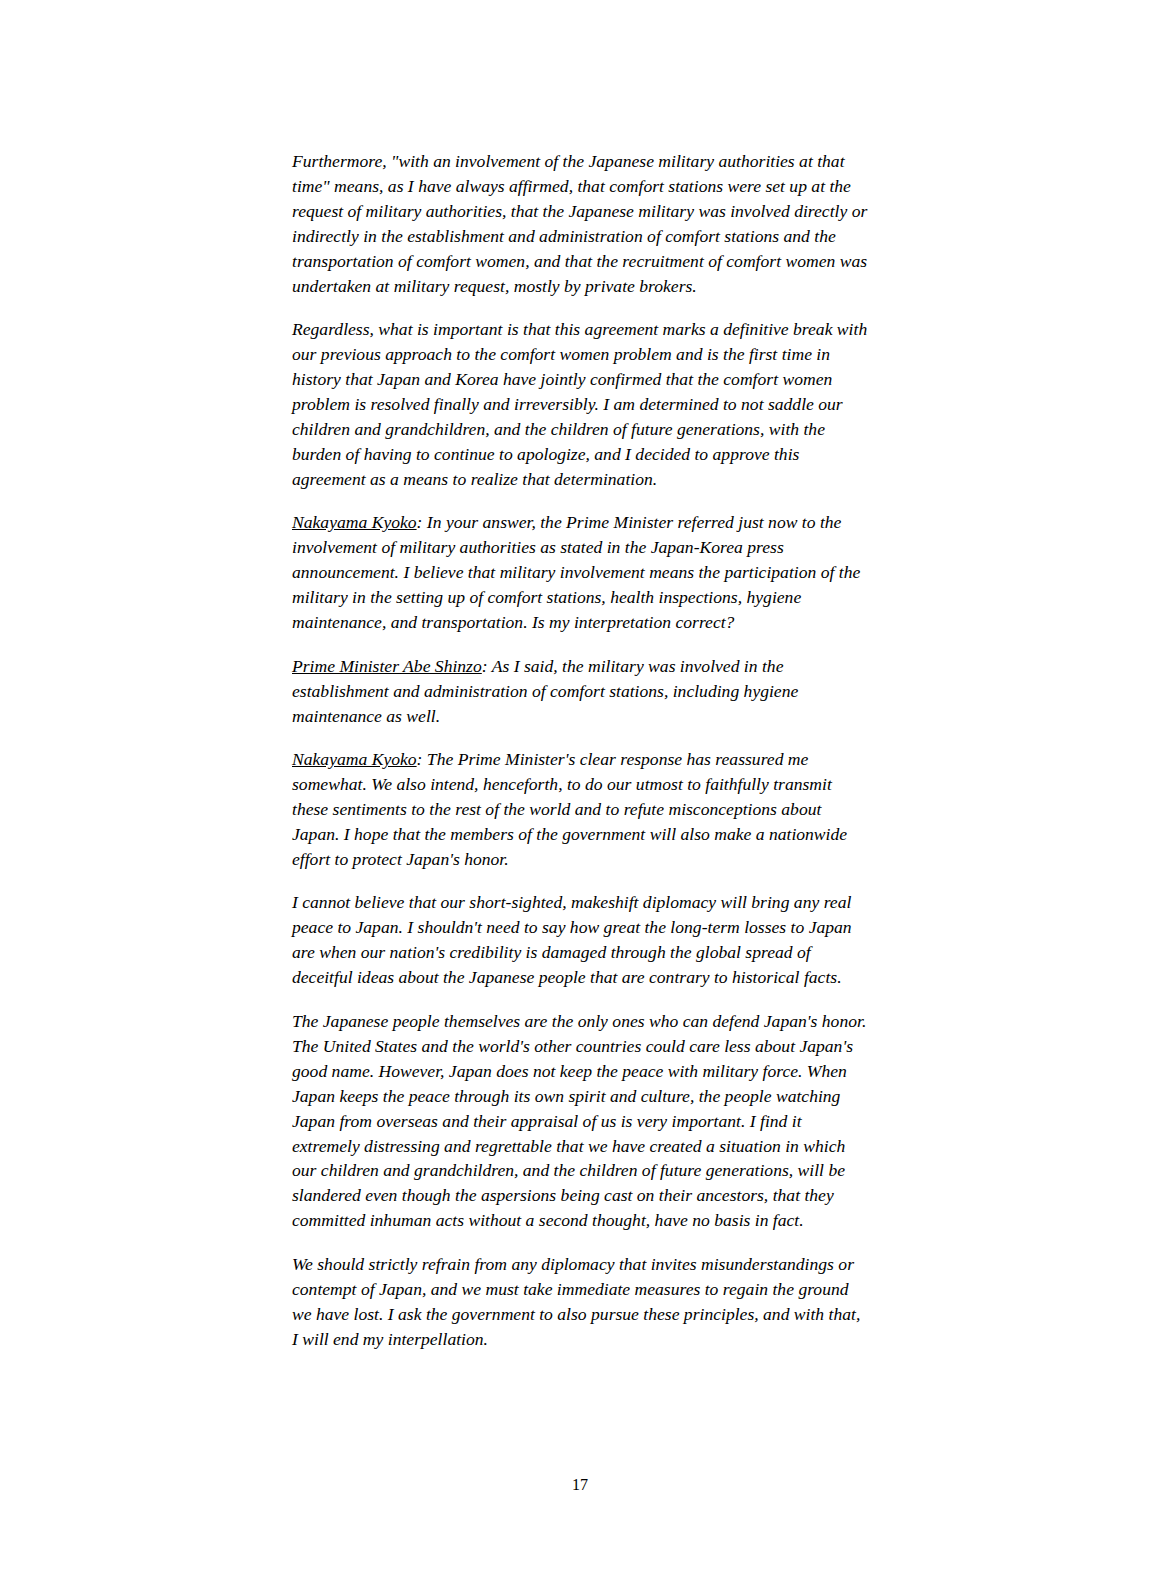Furthermore, "with an involvement of the Japanese military authorities at that time" means, as I have always affirmed, that comfort stations were set up at the request of military authorities, that the Japanese military was involved directly or indirectly in the establishment and administration of comfort stations and the transportation of comfort women, and that the recruitment of comfort women was undertaken at military request, mostly by private brokers.
Regardless, what is important is that this agreement marks a definitive break with our previous approach to the comfort women problem and is the first time in history that Japan and Korea have jointly confirmed that the comfort women problem is resolved finally and irreversibly. I am determined to not saddle our children and grandchildren, and the children of future generations, with the burden of having to continue to apologize, and I decided to approve this agreement as a means to realize that determination.
Nakayama Kyoko: In your answer, the Prime Minister referred just now to the involvement of military authorities as stated in the Japan-Korea press announcement. I believe that military involvement means the participation of the military in the setting up of comfort stations, health inspections, hygiene maintenance, and transportation. Is my interpretation correct?
Prime Minister Abe Shinzo: As I said, the military was involved in the establishment and administration of comfort stations, including hygiene maintenance as well.
Nakayama Kyoko: The Prime Minister's clear response has reassured me somewhat. We also intend, henceforth, to do our utmost to faithfully transmit these sentiments to the rest of the world and to refute misconceptions about Japan. I hope that the members of the government will also make a nationwide effort to protect Japan's honor.
I cannot believe that our short-sighted, makeshift diplomacy will bring any real peace to Japan. I shouldn't need to say how great the long-term losses to Japan are when our nation's credibility is damaged through the global spread of deceitful ideas about the Japanese people that are contrary to historical facts.
The Japanese people themselves are the only ones who can defend Japan's honor. The United States and the world's other countries could care less about Japan's good name. However, Japan does not keep the peace with military force. When Japan keeps the peace through its own spirit and culture, the people watching Japan from overseas and their appraisal of us is very important. I find it extremely distressing and regrettable that we have created a situation in which our children and grandchildren, and the children of future generations, will be slandered even though the aspersions being cast on their ancestors, that they committed inhuman acts without a second thought, have no basis in fact.
We should strictly refrain from any diplomacy that invites misunderstandings or contempt of Japan, and we must take immediate measures to regain the ground we have lost. I ask the government to also pursue these principles, and with that, I will end my interpellation.
17